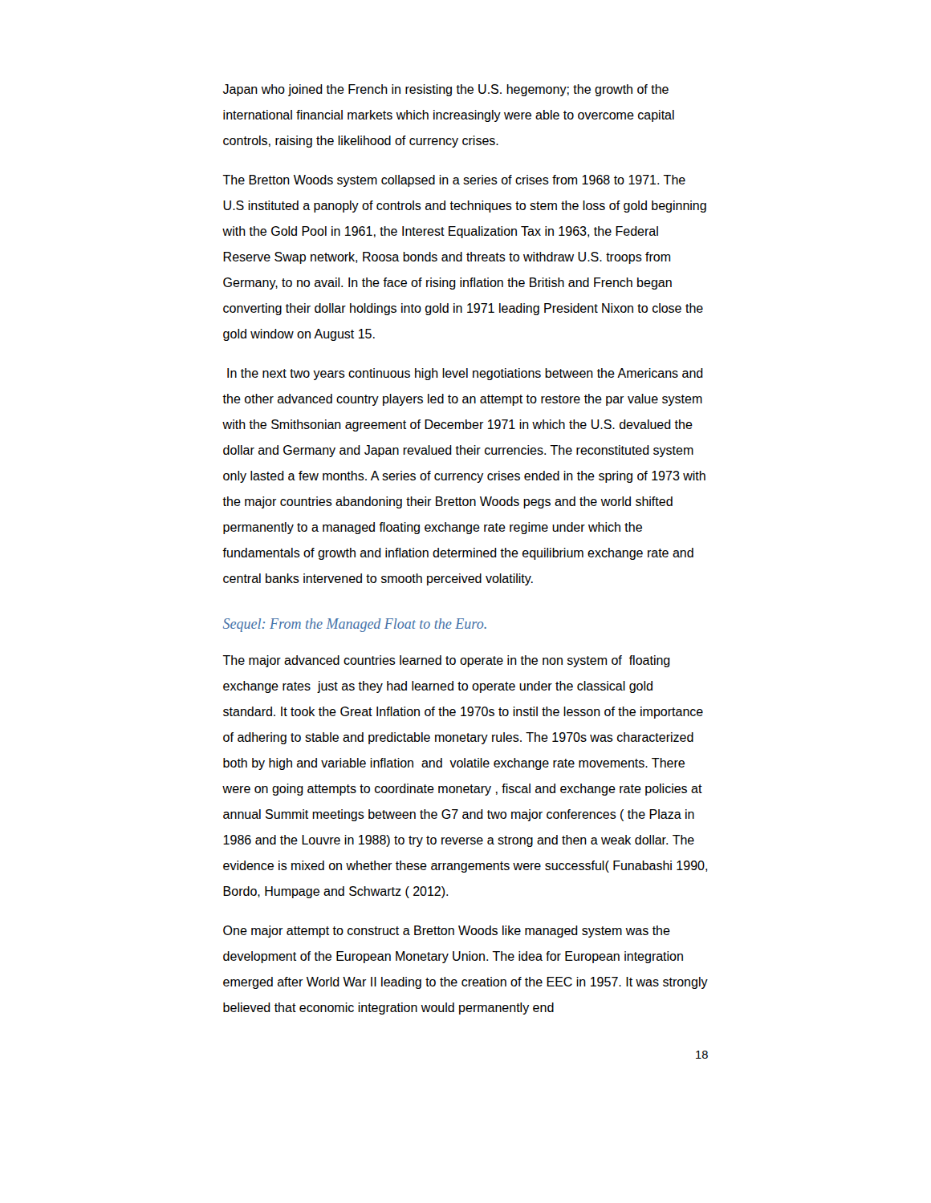Japan who joined the French in resisting the U.S. hegemony; the growth of the international financial markets which increasingly were able to overcome capital controls, raising the likelihood of currency crises.
The Bretton Woods system collapsed in a series of crises from 1968 to 1971. The U.S instituted a panoply of controls and techniques to stem the loss of gold beginning with the Gold Pool in 1961, the Interest Equalization Tax in 1963, the Federal Reserve Swap network, Roosa bonds and threats to withdraw U.S. troops from Germany, to no avail. In the face of rising inflation the British and French began converting their dollar holdings into gold in 1971 leading President Nixon to close the gold window on August 15.
In the next two years continuous high level negotiations between the Americans and the other advanced country players led to an attempt to restore the par value system with the Smithsonian agreement of December 1971 in which the U.S. devalued the dollar and Germany and Japan revalued their currencies. The reconstituted system only lasted a few months. A series of currency crises ended in the spring of 1973 with the major countries abandoning their Bretton Woods pegs and the world shifted permanently to a managed floating exchange rate regime under which the fundamentals of growth and inflation determined the equilibrium exchange rate and central banks intervened to smooth perceived volatility.
Sequel: From the Managed Float to the Euro.
The major advanced countries learned to operate in the non system of floating exchange rates just as they had learned to operate under the classical gold standard. It took the Great Inflation of the 1970s to instil the lesson of the importance of adhering to stable and predictable monetary rules. The 1970s was characterized both by high and variable inflation and volatile exchange rate movements. There were on going attempts to coordinate monetary , fiscal and exchange rate policies at annual Summit meetings between the G7 and two major conferences ( the Plaza in 1986 and the Louvre in 1988) to try to reverse a strong and then a weak dollar. The evidence is mixed on whether these arrangements were successful( Funabashi 1990, Bordo, Humpage and Schwartz ( 2012).
One major attempt to construct a Bretton Woods like managed system was the development of the European Monetary Union. The idea for European integration emerged after World War II leading to the creation of the EEC in 1957. It was strongly believed that economic integration would permanently end
18